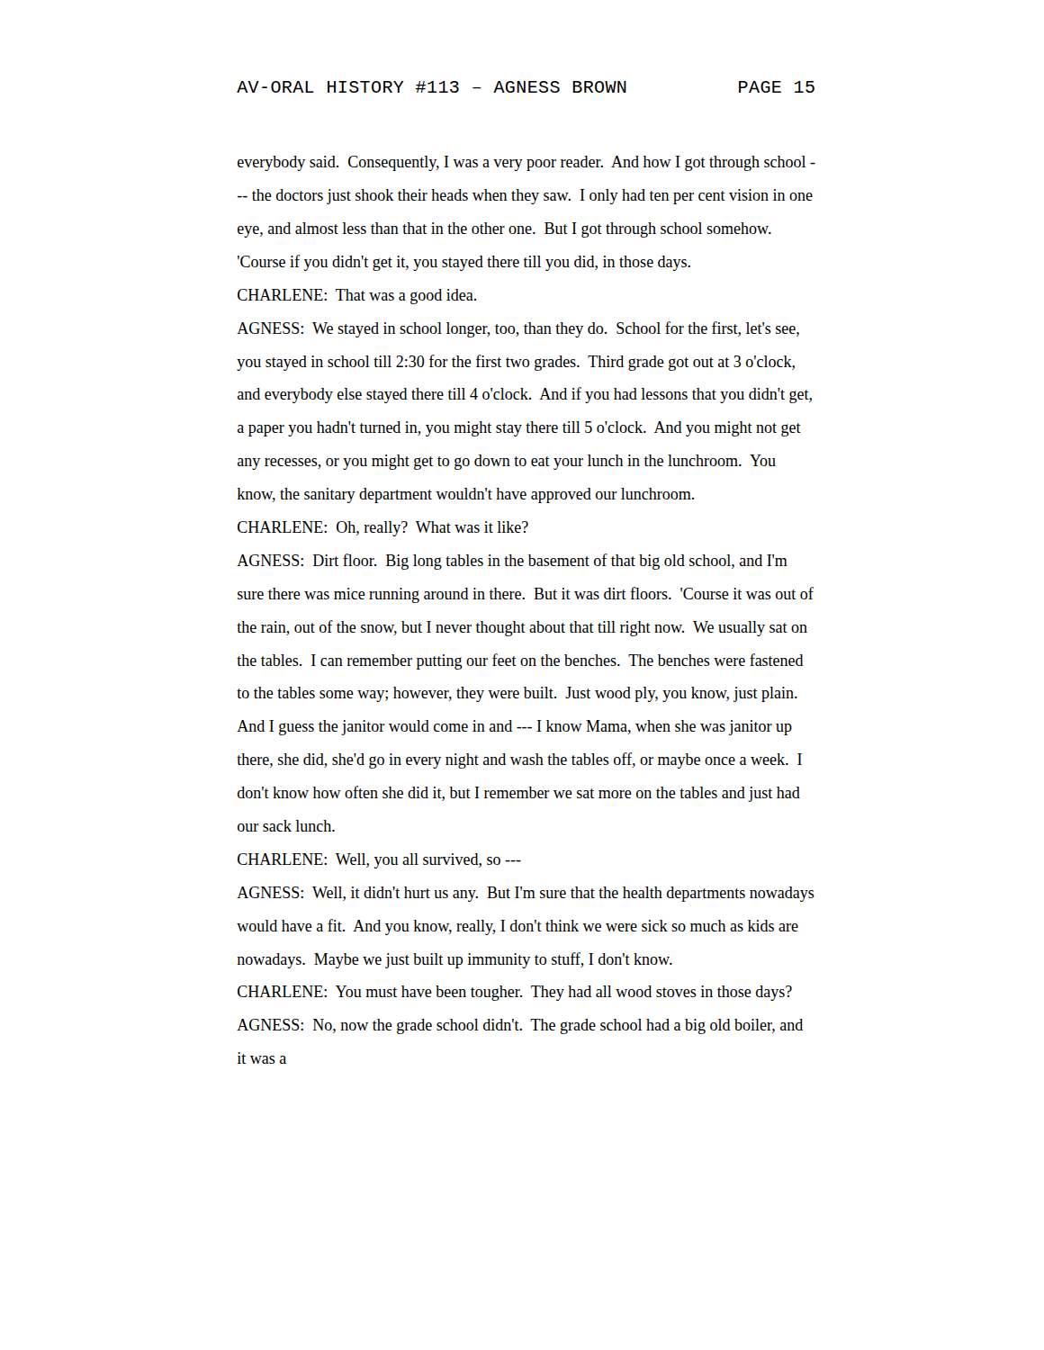AV-Oral History #113 – Agness Brown Page 15
everybody said. Consequently, I was a very poor reader. And how I got through school --- the doctors just shook their heads when they saw. I only had ten per cent vision in one eye, and almost less than that in the other one. But I got through school somehow. 'Course if you didn't get it, you stayed there till you did, in those days.
Charlene: That was a good idea.
Agness: We stayed in school longer, too, than they do. School for the first, let's see, you stayed in school till 2:30 for the first two grades. Third grade got out at 3 o'clock, and everybody else stayed there till 4 o'clock. And if you had lessons that you didn't get, a paper you hadn't turned in, you might stay there till 5 o'clock. And you might not get any recesses, or you might get to go down to eat your lunch in the lunchroom. You know, the sanitary department wouldn't have approved our lunchroom.
Charlene: Oh, really? What was it like?
Agness: Dirt floor. Big long tables in the basement of that big old school, and I'm sure there was mice running around in there. But it was dirt floors. 'Course it was out of the rain, out of the snow, but I never thought about that till right now. We usually sat on the tables. I can remember putting our feet on the benches. The benches were fastened to the tables some way; however, they were built. Just wood ply, you know, just plain. And I guess the janitor would come in and --- I know Mama, when she was janitor up there, she did, she'd go in every night and wash the tables off, or maybe once a week. I don't know how often she did it, but I remember we sat more on the tables and just had our sack lunch.
Charlene: Well, you all survived, so ---
Agness: Well, it didn't hurt us any. But I'm sure that the health departments nowadays would have a fit. And you know, really, I don't think we were sick so much as kids are nowadays. Maybe we just built up immunity to stuff, I don't know.
Charlene: You must have been tougher. They had all wood stoves in those days?
Agness: No, now the grade school didn't. The grade school had a big old boiler, and it was a